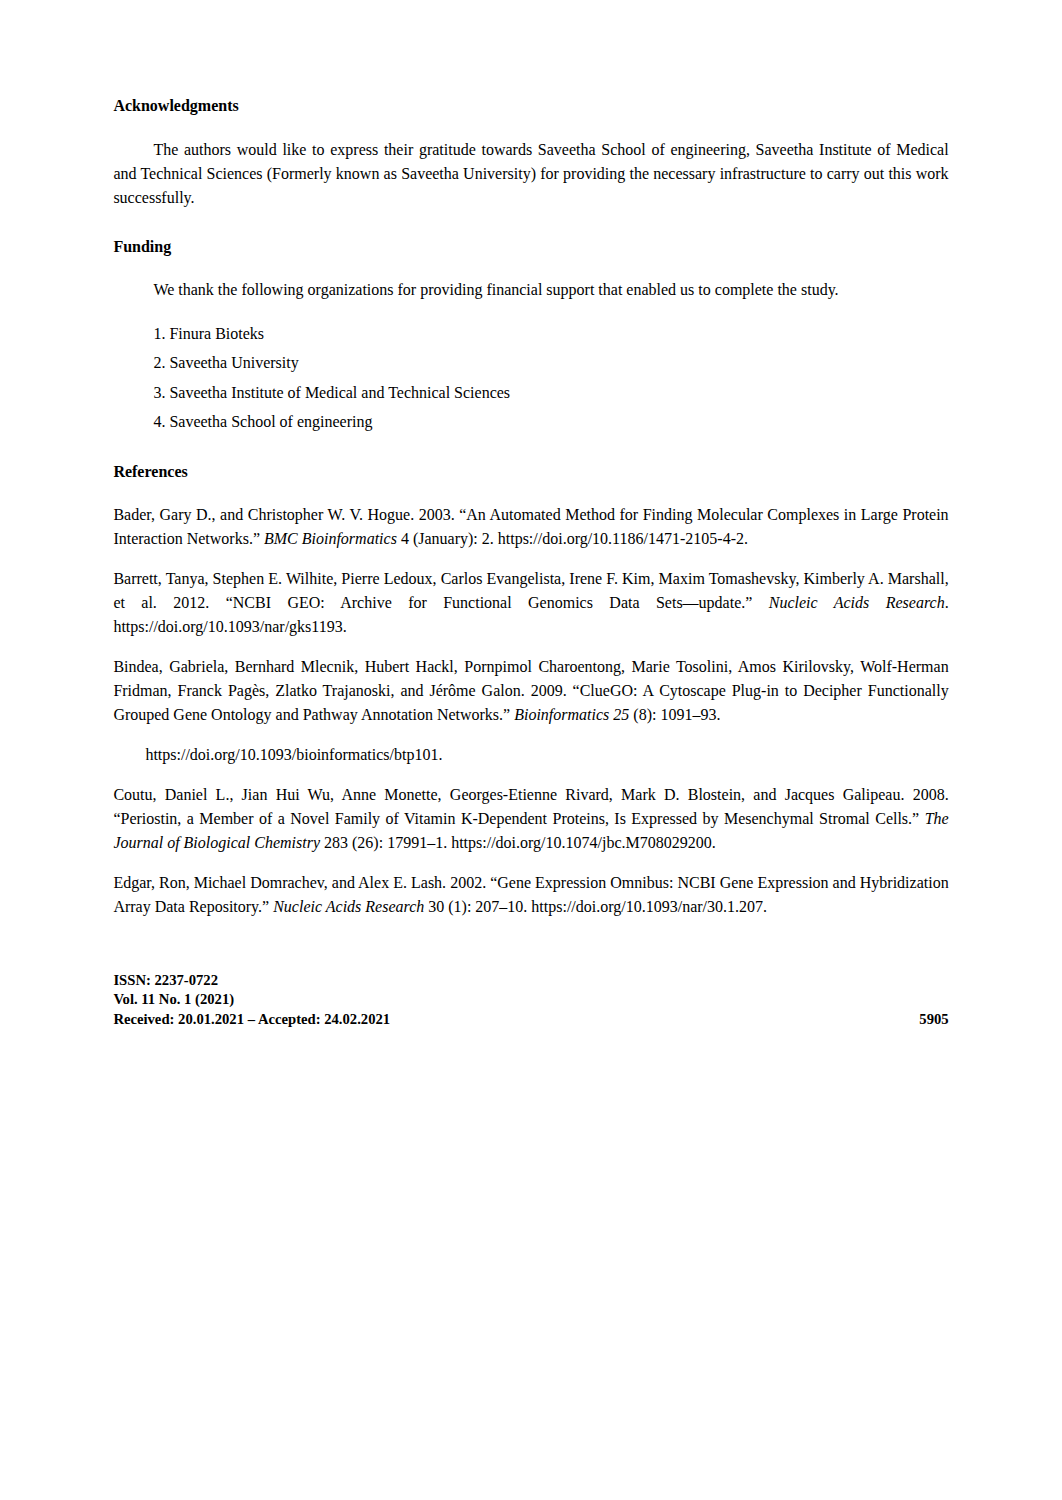Acknowledgments
The authors would like to express their gratitude towards Saveetha School of engineering, Saveetha Institute of Medical and Technical Sciences (Formerly known as Saveetha University) for providing the necessary infrastructure to carry out this work successfully.
Funding
We thank the following organizations for providing financial support that enabled us to complete the study.
Finura Bioteks
Saveetha University
Saveetha Institute of Medical and Technical Sciences
Saveetha School of engineering
References
Bader, Gary D., and Christopher W. V. Hogue. 2003. “An Automated Method for Finding Molecular Complexes in Large Protein Interaction Networks.” BMC Bioinformatics 4 (January): 2. https://doi.org/10.1186/1471-2105-4-2.
Barrett, Tanya, Stephen E. Wilhite, Pierre Ledoux, Carlos Evangelista, Irene F. Kim, Maxim Tomashevsky, Kimberly A. Marshall, et al. 2012. “NCBI GEO: Archive for Functional Genomics Data Sets—update.” Nucleic Acids Research. https://doi.org/10.1093/nar/gks1193.
Bindea, Gabriela, Bernhard Mlecnik, Hubert Hackl, Pornpimol Charoentong, Marie Tosolini, Amos Kirilovsky, Wolf-Herman Fridman, Franck Pagès, Zlatko Trajanoski, and Jérôme Galon. 2009. “ClueGO: A Cytoscape Plug-in to Decipher Functionally Grouped Gene Ontology and Pathway Annotation Networks.” Bioinformatics 25 (8): 1091–93.
https://doi.org/10.1093/bioinformatics/btp101.
Coutu, Daniel L., Jian Hui Wu, Anne Monette, Georges-Etienne Rivard, Mark D. Blostein, and Jacques Galipeau. 2008. “Periostin, a Member of a Novel Family of Vitamin K-Dependent Proteins, Is Expressed by Mesenchymal Stromal Cells.” The Journal of Biological Chemistry 283 (26): 17991–1. https://doi.org/10.1074/jbc.M708029200.
Edgar, Ron, Michael Domrachev, and Alex E. Lash. 2002. “Gene Expression Omnibus: NCBI Gene Expression and Hybridization Array Data Repository.” Nucleic Acids Research 30 (1): 207–10. https://doi.org/10.1093/nar/30.1.207.
ISSN: 2237-0722
Vol. 11 No. 1 (2021)
Received: 20.01.2021 – Accepted: 24.02.2021
5905